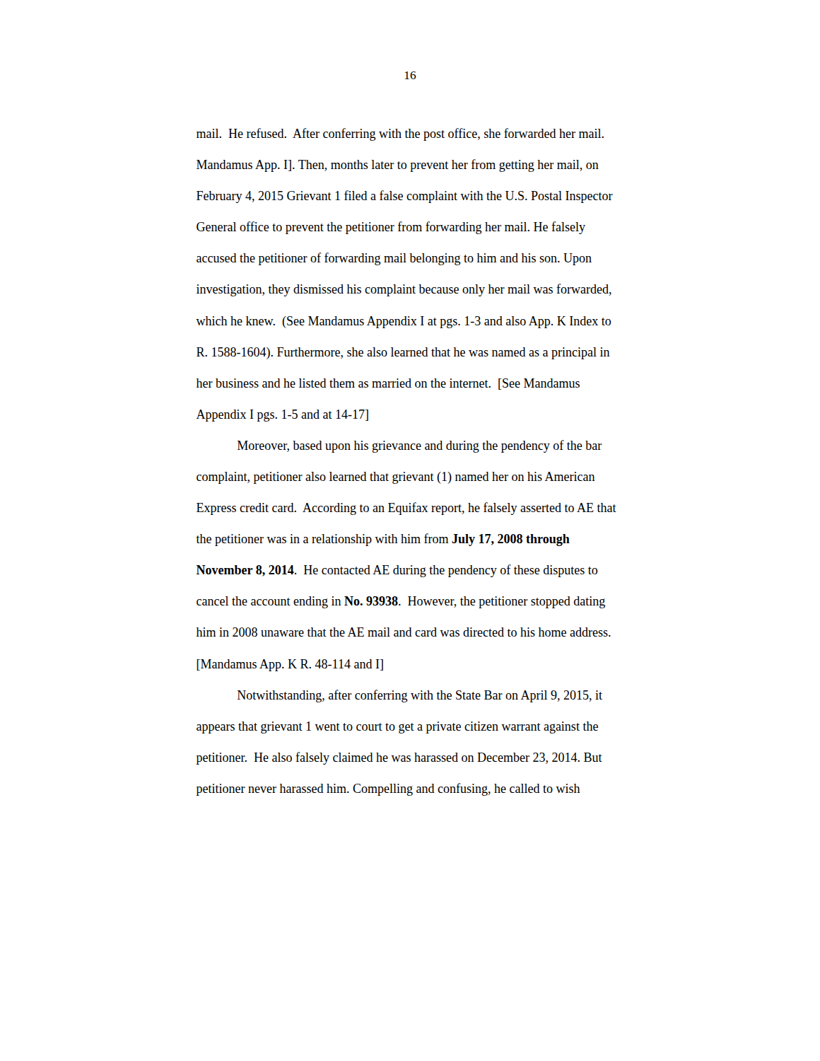16
mail. He refused. After conferring with the post office, she forwarded her mail. Mandamus App. I]. Then, months later to prevent her from getting her mail, on February 4, 2015 Grievant 1 filed a false complaint with the U.S. Postal Inspector General office to prevent the petitioner from forwarding her mail. He falsely accused the petitioner of forwarding mail belonging to him and his son. Upon investigation, they dismissed his complaint because only her mail was forwarded, which he knew. (See Mandamus Appendix I at pgs. 1-3 and also App. K Index to R. 1588-1604). Furthermore, she also learned that he was named as a principal in her business and he listed them as married on the internet. [See Mandamus Appendix I pgs. 1-5 and at 14-17]
Moreover, based upon his grievance and during the pendency of the bar complaint, petitioner also learned that grievant (1) named her on his American Express credit card. According to an Equifax report, he falsely asserted to AE that the petitioner was in a relationship with him from July 17, 2008 through November 8, 2014. He contacted AE during the pendency of these disputes to cancel the account ending in No. 93938. However, the petitioner stopped dating him in 2008 unaware that the AE mail and card was directed to his home address. [Mandamus App. K R. 48-114 and I]
Notwithstanding, after conferring with the State Bar on April 9, 2015, it appears that grievant 1 went to court to get a private citizen warrant against the petitioner. He also falsely claimed he was harassed on December 23, 2014. But petitioner never harassed him. Compelling and confusing, he called to wish